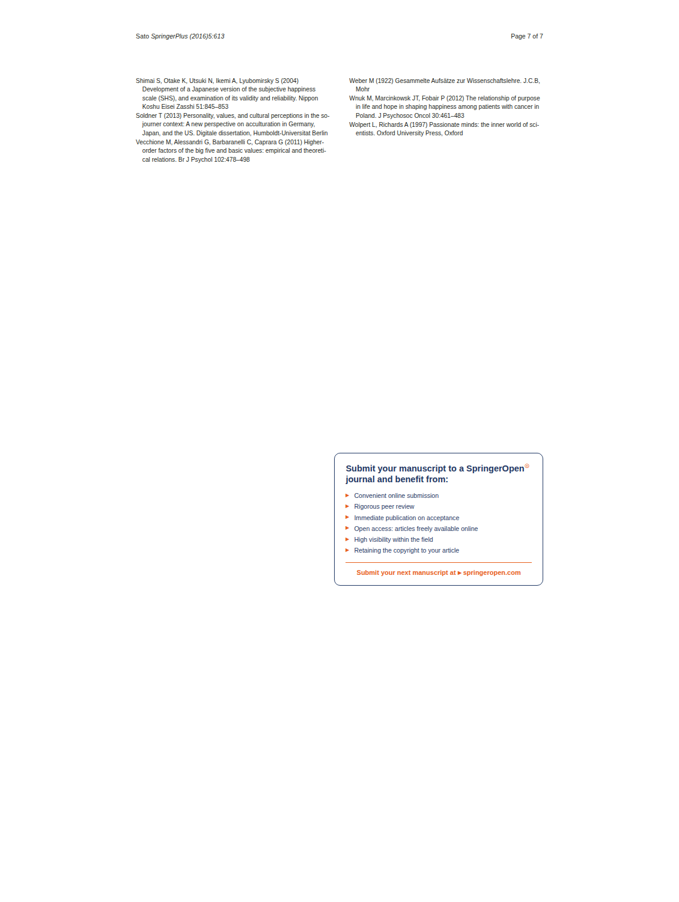Sato SpringerPlus (2016)5:613
Page 7 of 7
Shimai S, Otake K, Utsuki N, Ikemi A, Lyubomirsky S (2004) Development of a Japanese version of the subjective happiness scale (SHS), and examination of its validity and reliability. Nippon Koshu Eisei Zasshi 51:845–853
Soldner T (2013) Personality, values, and cultural perceptions in the sojourner context: A new perspective on acculturation in Germany, Japan, and the US. Digitale dissertation, Humboldt-Universitat Berlin
Vecchione M, Alessandri G, Barbaranelli C, Caprara G (2011) Higher-order factors of the big five and basic values: empirical and theoretical relations. Br J Psychol 102:478–498
Weber M (1922) Gesammelte Aufsätze zur Wissenschaftslehre. J.C.B, Mohr
Wnuk M, Marcinkowsk JT, Fobair P (2012) The relationship of purpose in life and hope in shaping happiness among patients with cancer in Poland. J Psychosoc Oncol 30:461–483
Wolpert L, Richards A (1997) Passionate minds: the inner world of scientists. Oxford University Press, Oxford
Submit your manuscript to a SpringerOpen☉
journal and benefit from:
Convenient online submission
Rigorous peer review
Immediate publication on acceptance
Open access: articles freely available online
High visibility within the field
Retaining the copyright to your article
Submit your next manuscript at ▶ springeropen.com